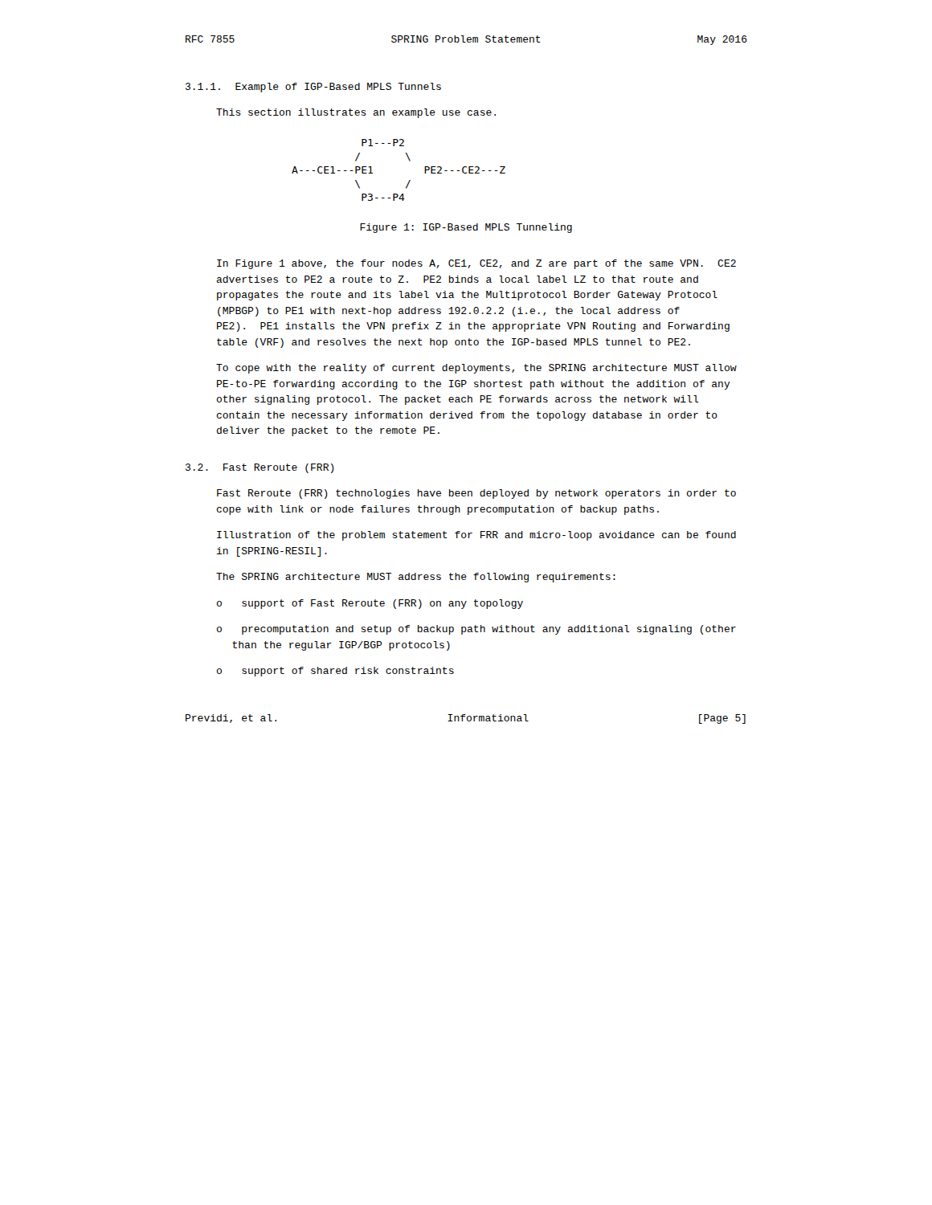RFC 7855 SPRING Problem Statement May 2016
3.1.1. Example of IGP-Based MPLS Tunnels
This section illustrates an example use case.
                            P1---P2
                           /       \
                 A---CE1---PE1        PE2---CE2---Z
                           \       /
                            P3---P4
Figure 1: IGP-Based MPLS Tunneling
In Figure 1 above, the four nodes A, CE1, CE2, and Z are part of the same VPN. CE2 advertises to PE2 a route to Z. PE2 binds a local label LZ to that route and propagates the route and its label via the Multiprotocol Border Gateway Protocol (MPBGP) to PE1 with next-hop address 192.0.2.2 (i.e., the local address of PE2). PE1 installs the VPN prefix Z in the appropriate VPN Routing and Forwarding table (VRF) and resolves the next hop onto the IGP-based MPLS tunnel to PE2.
To cope with the reality of current deployments, the SPRING architecture MUST allow PE-to-PE forwarding according to the IGP shortest path without the addition of any other signaling protocol. The packet each PE forwards across the network will contain the necessary information derived from the topology database in order to deliver the packet to the remote PE.
3.2. Fast Reroute (FRR)
Fast Reroute (FRR) technologies have been deployed by network operators in order to cope with link or node failures through precomputation of backup paths.
Illustration of the problem statement for FRR and micro-loop avoidance can be found in [SPRING-RESIL].
The SPRING architecture MUST address the following requirements:
support of Fast Reroute (FRR) on any topology
precomputation and setup of backup path without any additional signaling (other than the regular IGP/BGP protocols)
support of shared risk constraints
Previdi, et al. Informational [Page 5]